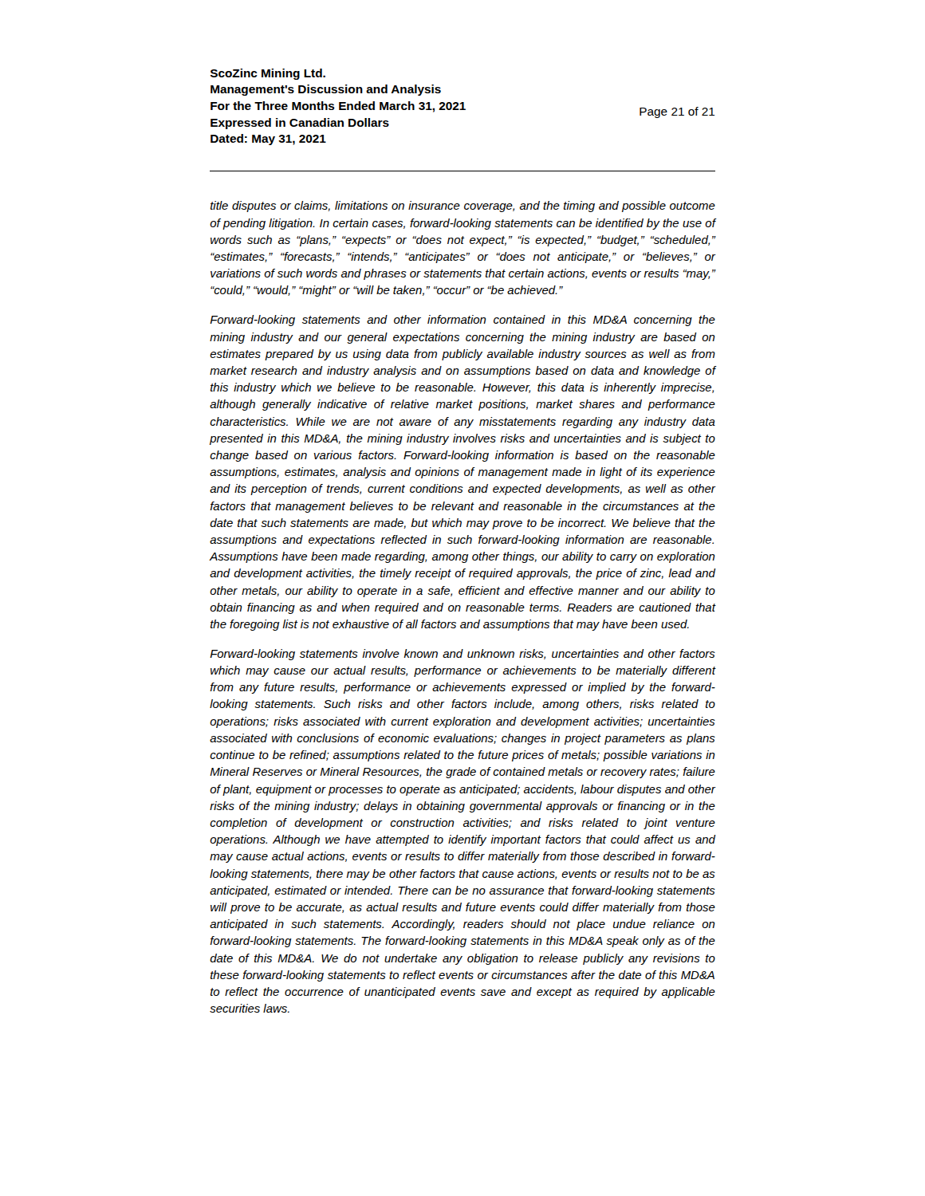ScoZinc Mining Ltd.
Management's Discussion and Analysis
For the Three Months Ended March 31, 2021
Expressed in Canadian Dollars
Dated: May 31, 2021
Page 21 of 21
title disputes or claims, limitations on insurance coverage, and the timing and possible outcome of pending litigation. In certain cases, forward-looking statements can be identified by the use of words such as “plans,” “expects” or “does not expect,” “is expected,” “budget,” “scheduled,” “estimates,” “forecasts,” “intends,” “anticipates” or “does not anticipate,” or “believes,” or variations of such words and phrases or statements that certain actions, events or results “may,” “could,” “would,” “might” or “will be taken,” “occur” or “be achieved.”
Forward-looking statements and other information contained in this MD&A concerning the mining industry and our general expectations concerning the mining industry are based on estimates prepared by us using data from publicly available industry sources as well as from market research and industry analysis and on assumptions based on data and knowledge of this industry which we believe to be reasonable. However, this data is inherently imprecise, although generally indicative of relative market positions, market shares and performance characteristics. While we are not aware of any misstatements regarding any industry data presented in this MD&A, the mining industry involves risks and uncertainties and is subject to change based on various factors. Forward-looking information is based on the reasonable assumptions, estimates, analysis and opinions of management made in light of its experience and its perception of trends, current conditions and expected developments, as well as other factors that management believes to be relevant and reasonable in the circumstances at the date that such statements are made, but which may prove to be incorrect. We believe that the assumptions and expectations reflected in such forward-looking information are reasonable. Assumptions have been made regarding, among other things, our ability to carry on exploration and development activities, the timely receipt of required approvals, the price of zinc, lead and other metals, our ability to operate in a safe, efficient and effective manner and our ability to obtain financing as and when required and on reasonable terms. Readers are cautioned that the foregoing list is not exhaustive of all factors and assumptions that may have been used.
Forward-looking statements involve known and unknown risks, uncertainties and other factors which may cause our actual results, performance or achievements to be materially different from any future results, performance or achievements expressed or implied by the forward-looking statements. Such risks and other factors include, among others, risks related to operations; risks associated with current exploration and development activities; uncertainties associated with conclusions of economic evaluations; changes in project parameters as plans continue to be refined; assumptions related to the future prices of metals; possible variations in Mineral Reserves or Mineral Resources, the grade of contained metals or recovery rates; failure of plant, equipment or processes to operate as anticipated; accidents, labour disputes and other risks of the mining industry; delays in obtaining governmental approvals or financing or in the completion of development or construction activities; and risks related to joint venture operations. Although we have attempted to identify important factors that could affect us and may cause actual actions, events or results to differ materially from those described in forward-looking statements, there may be other factors that cause actions, events or results not to be as anticipated, estimated or intended. There can be no assurance that forward-looking statements will prove to be accurate, as actual results and future events could differ materially from those anticipated in such statements. Accordingly, readers should not place undue reliance on forward-looking statements. The forward-looking statements in this MD&A speak only as of the date of this MD&A. We do not undertake any obligation to release publicly any revisions to these forward-looking statements to reflect events or circumstances after the date of this MD&A to reflect the occurrence of unanticipated events save and except as required by applicable securities laws.